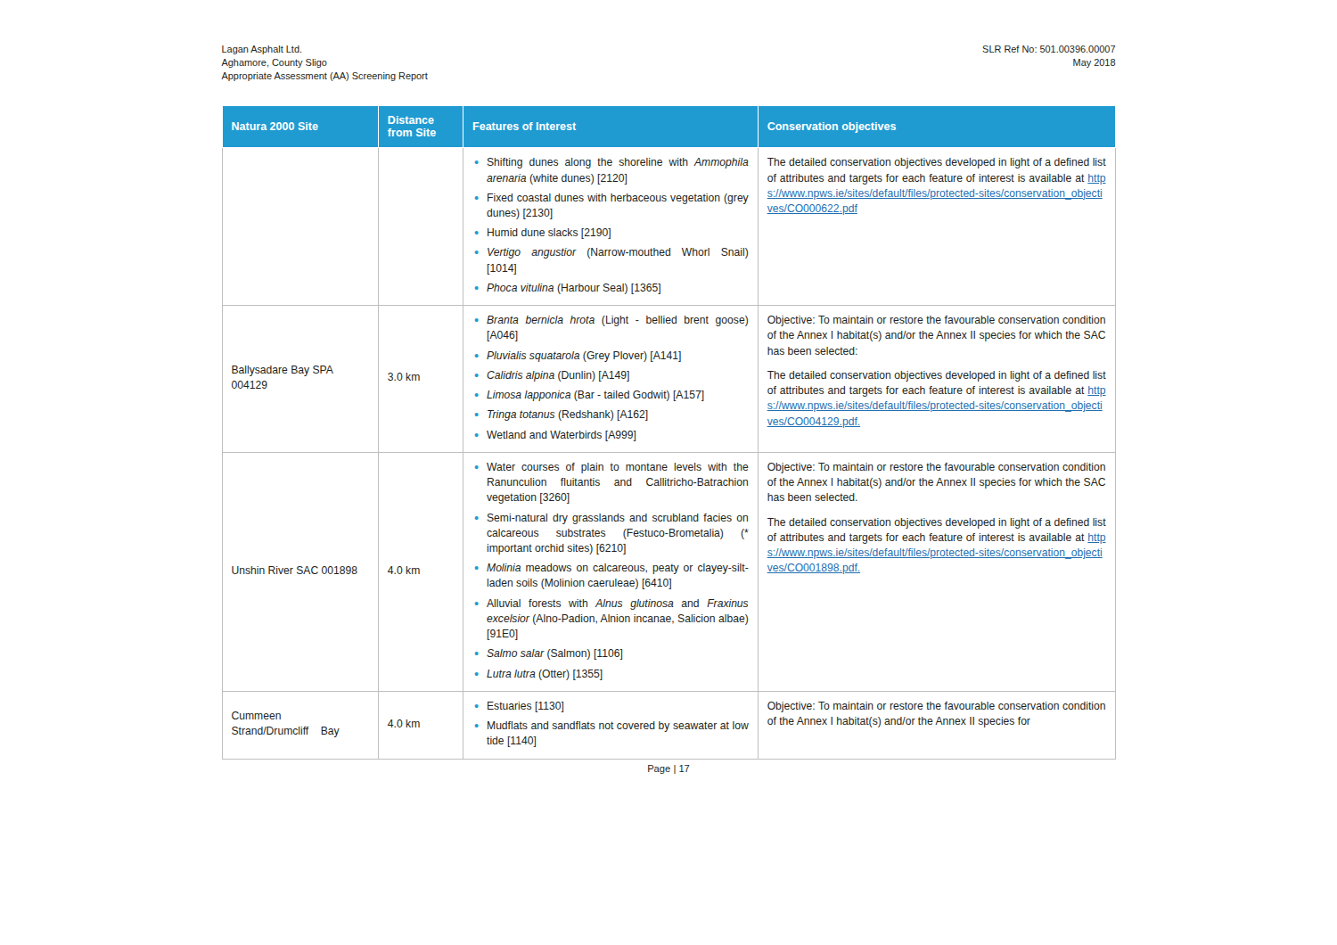Lagan Asphalt Ltd.
Aghamore, County Sligo
Appropriate Assessment (AA) Screening Report
SLR Ref No: 501.00396.00007
May 2018
| Natura 2000 Site | Distance from Site | Features of Interest | Conservation objectives |
| --- | --- | --- | --- |
| | | Shifting dunes along the shoreline with Ammophila arenaria (white dunes) [2120] Fixed coastal dunes with herbaceous vegetation (grey dunes) [2130] Humid dune slacks [2190] Vertigo angustior (Narrow-mouthed Whorl Snail) [1014] Phoca vitulina (Harbour Seal) [1365] | The detailed conservation objectives developed in light of a defined list of attributes and targets for each feature of interest is available at https://www.npws.ie/sites/default/files/protected-sites/conservation_objectives/CO000622.pdf |
| Ballysadare Bay SPA 004129 | 3.0 km | Branta bernicla hrota (Light - bellied brent goose) [A046] Pluvialis squatarola (Grey Plover) [A141] Calidris alpina (Dunlin) [A149] Limosa lapponica (Bar - tailed Godwit) [A157] Tringa totanus (Redshank) [A162] Wetland and Waterbirds [A999] | Objective: To maintain or restore the favourable conservation condition of the Annex I habitat(s) and/or the Annex II species for which the SAC has been selected: The detailed conservation objectives developed in light of a defined list of attributes and targets for each feature of interest is available at https://www.npws.ie/sites/default/files/protected-sites/conservation_objectives/CO004129.pdf. |
| Unshin River SAC 001898 | 4.0 km | Water courses of plain to montane levels with the Ranunculion fluitantis and Callitricho-Batrachion vegetation [3260] Semi-natural dry grasslands and scrubland facies on calcareous substrates (Festuco-Brometalia) (* important orchid sites) [6210] Molinia meadows on calcareous, peaty or clayey-silt-laden soils (Molinion caeruleae) [6410] Alluvial forests with Alnus glutinosa and Fraxinus excelsior (Alno-Padion, Alnion incanae, Salicion albae) [91E0] Salmo salar (Salmon) [1106] Lutra lutra (Otter) [1355] | Objective: To maintain or restore the favourable conservation condition of the Annex I habitat(s) and/or the Annex II species for which the SAC has been selected. The detailed conservation objectives developed in light of a defined list of attributes and targets for each feature of interest is available at https://www.npws.ie/sites/default/files/protected-sites/conservation_objectives/CO001898.pdf. |
| Cummeen Strand/Drumcliff Bay | 4.0 km | Estuaries [1130] Mudflats and sandflats not covered by seawater at low tide [1140] | Objective: To maintain or restore the favourable conservation condition of the Annex I habitat(s) and/or the Annex II species for |
Page | 17